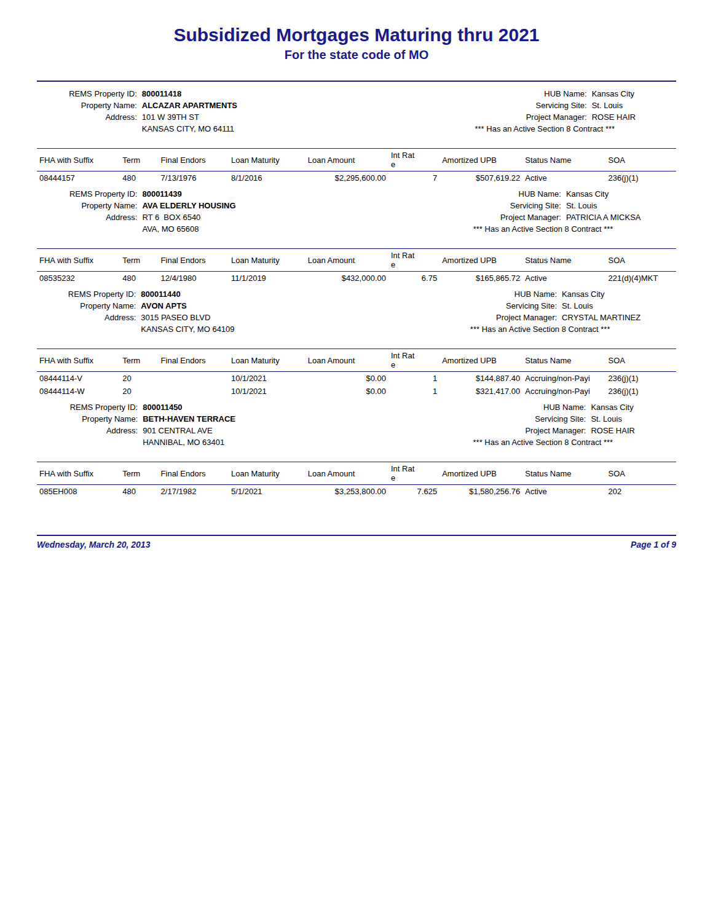Subsidized Mortgages Maturing thru 2021
For the state code of MO
| REMS Property ID: | 800011418 | | HUB Name: | Kansas City |
| Property Name: | ALCAZAR APARTMENTS | | Servicing Site: | St. Louis |
| Address: | 101 W 39TH ST | | Project Manager: | ROSE HAIR |
| | KANSAS CITY, MO 64111 | | *** Has an Active Section 8 Contract *** |
| FHA with Suffix | Term | Final Endors | Loan Maturity | Loan Amount | Int Rat e | Amortized UPB | Status Name | SOA |
| --- | --- | --- | --- | --- | --- | --- | --- | --- |
| 08444157 | 480 | 7/13/1976 | 8/1/2016 | $2,295,600.00 | 7 | $507,619.22 | Active | 236(j)(1) |
| REMS Property ID: | 800011439 | | HUB Name: | Kansas City |
| Property Name: | AVA ELDERLY HOUSING | | Servicing Site: | St. Louis |
| Address: | RT 6 BOX 6540 | | Project Manager: | PATRICIA A MICKSA |
| | AVA, MO 65608 | | *** Has an Active Section 8 Contract *** |
| FHA with Suffix | Term | Final Endors | Loan Maturity | Loan Amount | Int Rat e | Amortized UPB | Status Name | SOA |
| --- | --- | --- | --- | --- | --- | --- | --- | --- |
| 08535232 | 480 | 12/4/1980 | 11/1/2019 | $432,000.00 | 6.75 | $165,865.72 | Active | 221(d)(4)MKT |
| REMS Property ID: | 800011440 | | HUB Name: | Kansas City |
| Property Name: | AVON APTS | | Servicing Site: | St. Louis |
| Address: | 3015 PASEO BLVD | | Project Manager: | CRYSTAL MARTINEZ |
| | KANSAS CITY, MO 64109 | | *** Has an Active Section 8 Contract *** |
| FHA with Suffix | Term | Final Endors | Loan Maturity | Loan Amount | Int Rat e | Amortized UPB | Status Name | SOA |
| --- | --- | --- | --- | --- | --- | --- | --- | --- |
| 08444114-V | 20 | | 10/1/2021 | $0.00 | 1 | $144,887.40 | Accruing/non-Payi | 236(j)(1) |
| 08444114-W | 20 | | 10/1/2021 | $0.00 | 1 | $321,417.00 | Accruing/non-Payi | 236(j)(1) |
| REMS Property ID: | 800011450 | | HUB Name: | Kansas City |
| Property Name: | BETH-HAVEN TERRACE | | Servicing Site: | St. Louis |
| Address: | 901 CENTRAL AVE | | Project Manager: | ROSE HAIR |
| | HANNIBAL, MO 63401 | | *** Has an Active Section 8 Contract *** |
| FHA with Suffix | Term | Final Endors | Loan Maturity | Loan Amount | Int Rat e | Amortized UPB | Status Name | SOA |
| --- | --- | --- | --- | --- | --- | --- | --- | --- |
| 085EH008 | 480 | 2/17/1982 | 5/1/2021 | $3,253,800.00 | 7.625 | $1,580,256.76 | Active | 202 |
Wednesday, March 20, 2013 Page 1 of 9